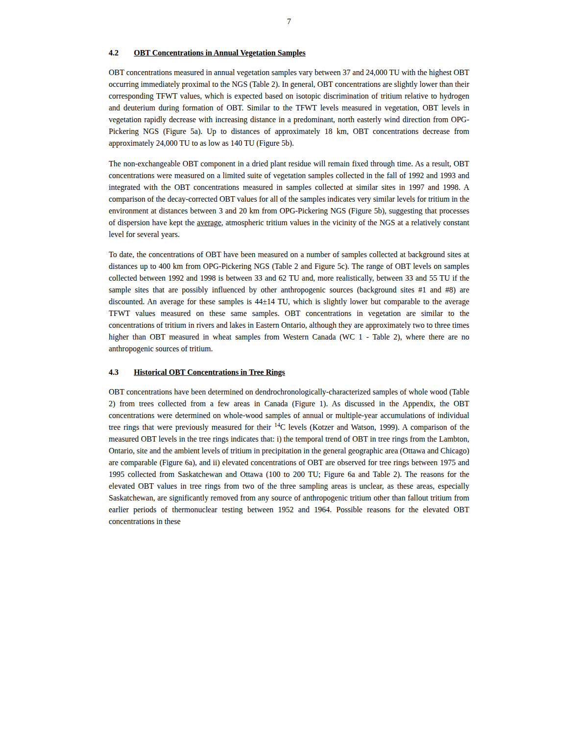7
4.2 OBT Concentrations in Annual Vegetation Samples
OBT concentrations measured in annual vegetation samples vary between 37 and 24,000 TU with the highest OBT occurring immediately proximal to the NGS (Table 2). In general, OBT concentrations are slightly lower than their corresponding TFWT values, which is expected based on isotopic discrimination of tritium relative to hydrogen and deuterium during formation of OBT. Similar to the TFWT levels measured in vegetation, OBT levels in vegetation rapidly decrease with increasing distance in a predominant, north easterly wind direction from OPG-Pickering NGS (Figure 5a). Up to distances of approximately 18 km, OBT concentrations decrease from approximately 24,000 TU to as low as 140 TU (Figure 5b).
The non-exchangeable OBT component in a dried plant residue will remain fixed through time. As a result, OBT concentrations were measured on a limited suite of vegetation samples collected in the fall of 1992 and 1993 and integrated with the OBT concentrations measured in samples collected at similar sites in 1997 and 1998. A comparison of the decay-corrected OBT values for all of the samples indicates very similar levels for tritium in the environment at distances between 3 and 20 km from OPG-Pickering NGS (Figure 5b), suggesting that processes of dispersion have kept the average, atmospheric tritium values in the vicinity of the NGS at a relatively constant level for several years.
To date, the concentrations of OBT have been measured on a number of samples collected at background sites at distances up to 400 km from OPG-Pickering NGS (Table 2 and Figure 5c). The range of OBT levels on samples collected between 1992 and 1998 is between 33 and 62 TU and, more realistically, between 33 and 55 TU if the sample sites that are possibly influenced by other anthropogenic sources (background sites #1 and #8) are discounted. An average for these samples is 44±14 TU, which is slightly lower but comparable to the average TFWT values measured on these same samples. OBT concentrations in vegetation are similar to the concentrations of tritium in rivers and lakes in Eastern Ontario, although they are approximately two to three times higher than OBT measured in wheat samples from Western Canada (WC 1 - Table 2), where there are no anthropogenic sources of tritium.
4.3 Historical OBT Concentrations in Tree Rings
OBT concentrations have been determined on dendrochronologically-characterized samples of whole wood (Table 2) from trees collected from a few areas in Canada (Figure 1). As discussed in the Appendix, the OBT concentrations were determined on whole-wood samples of annual or multiple-year accumulations of individual tree rings that were previously measured for their 14C levels (Kotzer and Watson, 1999). A comparison of the measured OBT levels in the tree rings indicates that: i) the temporal trend of OBT in tree rings from the Lambton, Ontario, site and the ambient levels of tritium in precipitation in the general geographic area (Ottawa and Chicago) are comparable (Figure 6a), and ii) elevated concentrations of OBT are observed for tree rings between 1975 and 1995 collected from Saskatchewan and Ottawa (100 to 200 TU; Figure 6a and Table 2). The reasons for the elevated OBT values in tree rings from two of the three sampling areas is unclear, as these areas, especially Saskatchewan, are significantly removed from any source of anthropogenic tritium other than fallout tritium from earlier periods of thermonuclear testing between 1952 and 1964. Possible reasons for the elevated OBT concentrations in these